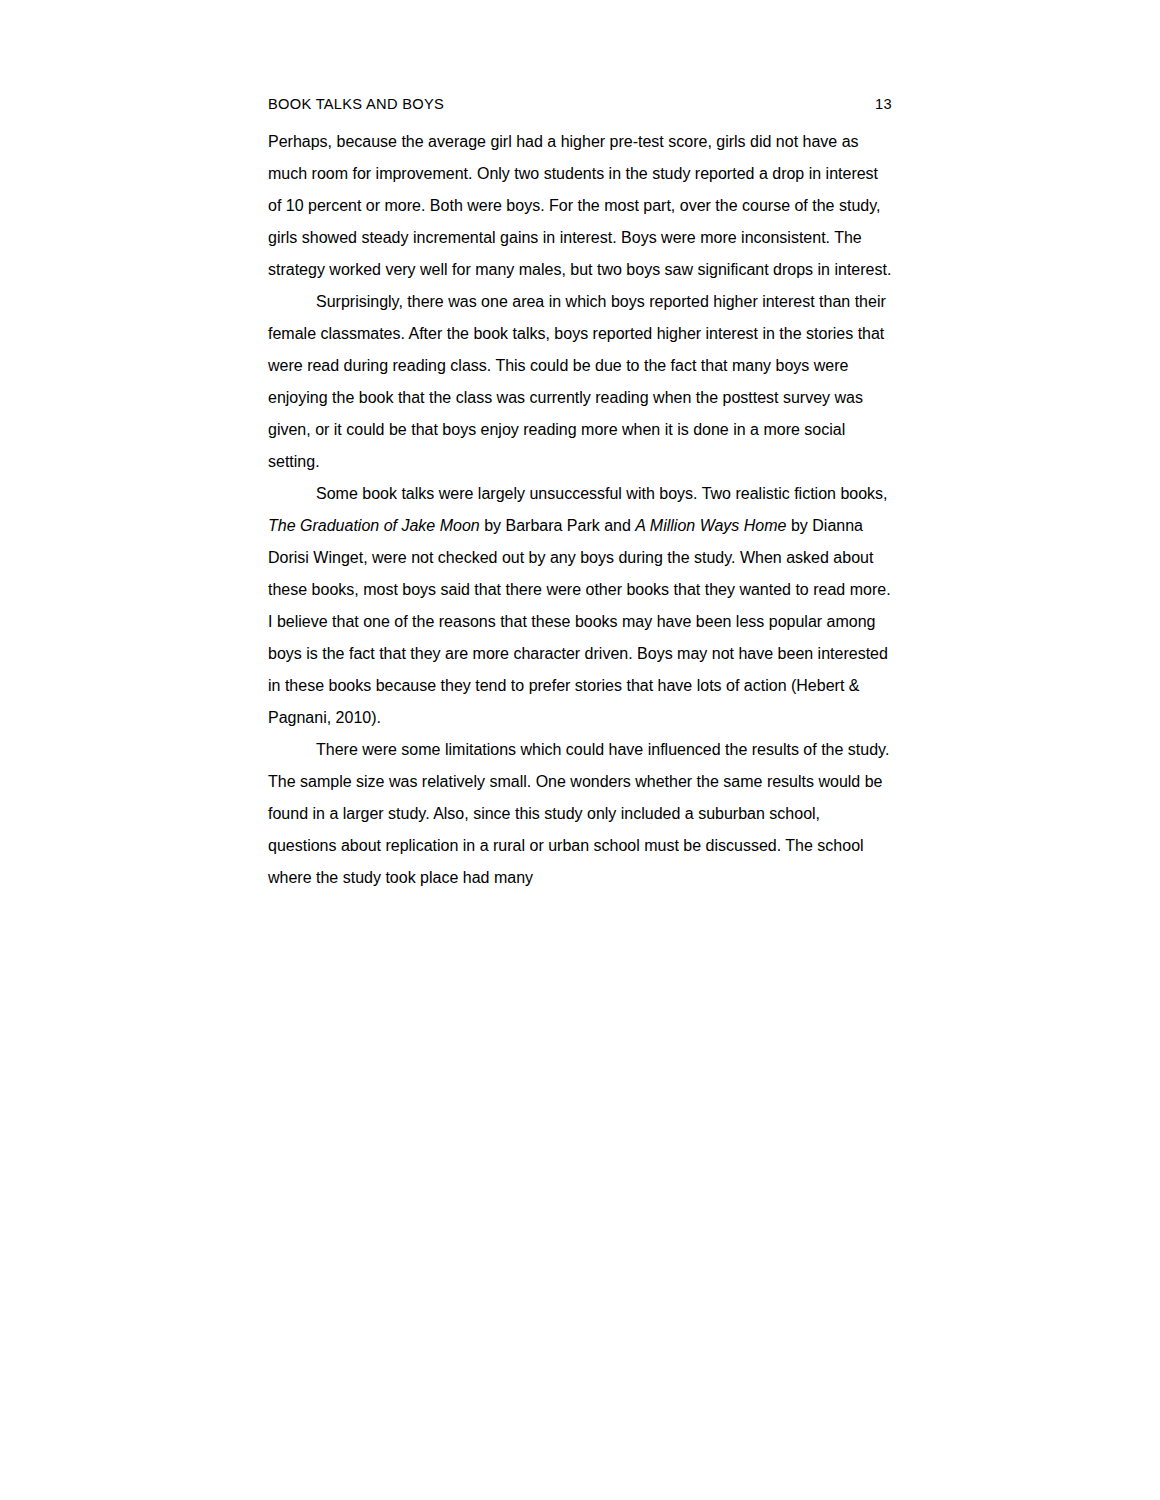Book Talks and Boys 13
Perhaps, because the average girl had a higher pre-test score, girls did not have as much room for improvement. Only two students in the study reported a drop in interest of 10 percent or more. Both were boys. For the most part, over the course of the study, girls showed steady incremental gains in interest. Boys were more inconsistent. The strategy worked very well for many males, but two boys saw significant drops in interest.
Surprisingly, there was one area in which boys reported higher interest than their female classmates. After the book talks, boys reported higher interest in the stories that were read during reading class. This could be due to the fact that many boys were enjoying the book that the class was currently reading when the posttest survey was given, or it could be that boys enjoy reading more when it is done in a more social setting.
Some book talks were largely unsuccessful with boys. Two realistic fiction books, The Graduation of Jake Moon by Barbara Park and A Million Ways Home by Dianna Dorisi Winget, were not checked out by any boys during the study. When asked about these books, most boys said that there were other books that they wanted to read more. I believe that one of the reasons that these books may have been less popular among boys is the fact that they are more character driven. Boys may not have been interested in these books because they tend to prefer stories that have lots of action (Hebert & Pagnani, 2010).
There were some limitations which could have influenced the results of the study. The sample size was relatively small. One wonders whether the same results would be found in a larger study. Also, since this study only included a suburban school, questions about replication in a rural or urban school must be discussed. The school where the study took place had many